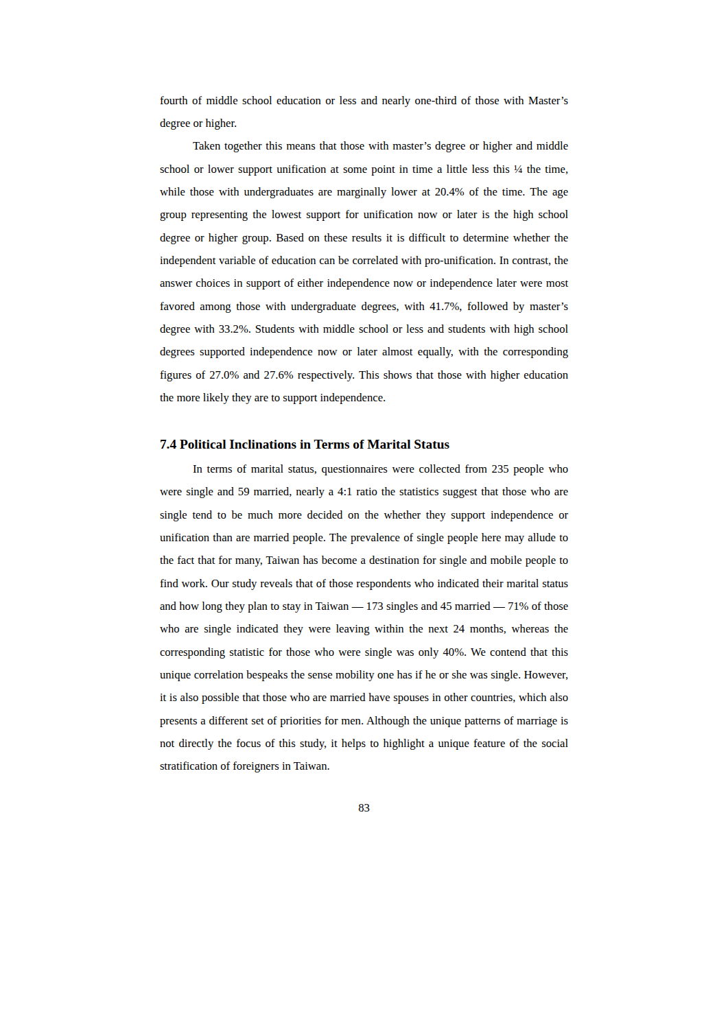fourth of middle school education or less and nearly one-third of those with Master’s degree or higher.
Taken together this means that those with master’s degree or higher and middle school or lower support unification at some point in time a little less this ¼ the time, while those with undergraduates are marginally lower at 20.4% of the time. The age group representing the lowest support for unification now or later is the high school degree or higher group. Based on these results it is difficult to determine whether the independent variable of education can be correlated with pro-unification. In contrast, the answer choices in support of either independence now or independence later were most favored among those with undergraduate degrees, with 41.7%, followed by master’s degree with 33.2%. Students with middle school or less and students with high school degrees supported independence now or later almost equally, with the corresponding figures of 27.0% and 27.6% respectively. This shows that those with higher education the more likely they are to support independence.
7.4 Political Inclinations in Terms of Marital Status
In terms of marital status, questionnaires were collected from 235 people who were single and 59 married, nearly a 4:1 ratio the statistics suggest that those who are single tend to be much more decided on the whether they support independence or unification than are married people. The prevalence of single people here may allude to the fact that for many, Taiwan has become a destination for single and mobile people to find work. Our study reveals that of those respondents who indicated their marital status and how long they plan to stay in Taiwan — 173 singles and 45 married — 71% of those who are single indicated they were leaving within the next 24 months, whereas the corresponding statistic for those who were single was only 40%. We contend that this unique correlation bespeaks the sense mobility one has if he or she was single. However, it is also possible that those who are married have spouses in other countries, which also presents a different set of priorities for men. Although the unique patterns of marriage is not directly the focus of this study, it helps to highlight a unique feature of the social stratification of foreigners in Taiwan.
83